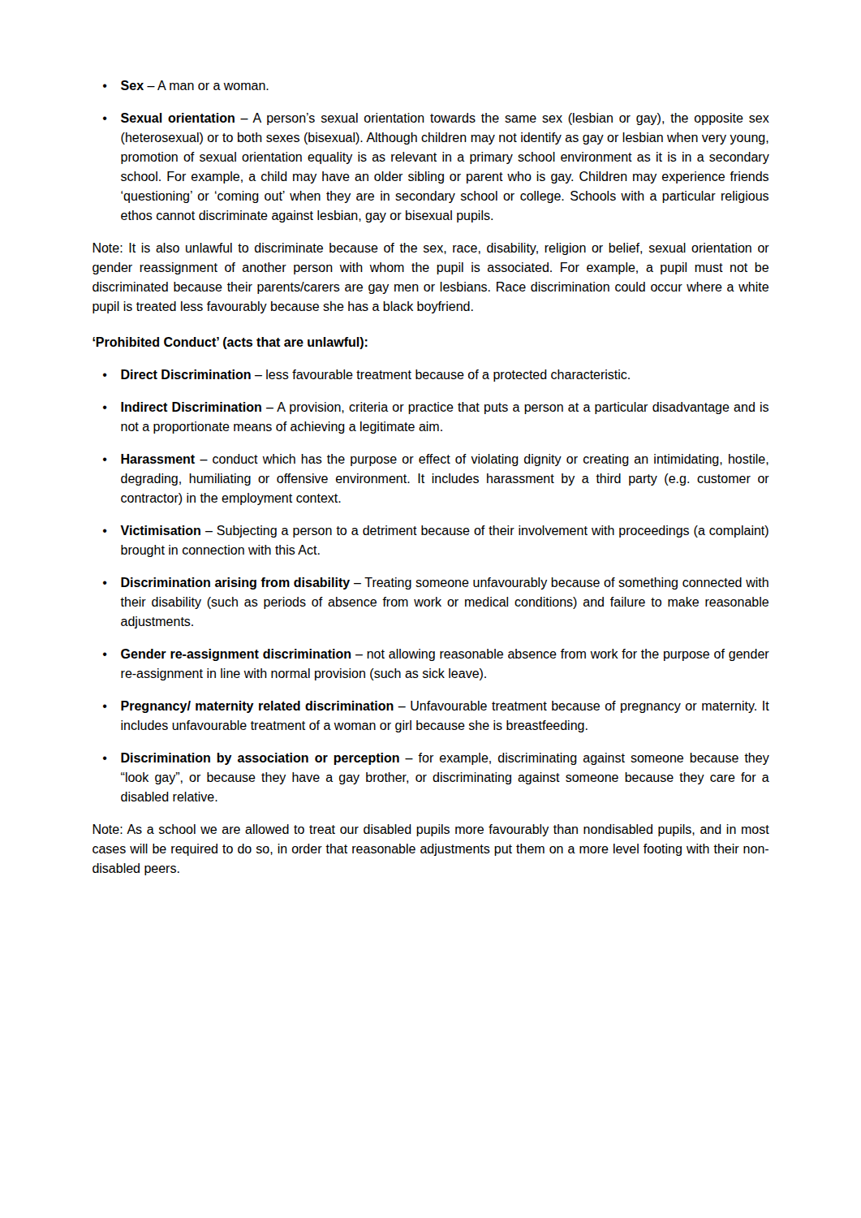Sex – A man or a woman.
Sexual orientation – A person’s sexual orientation towards the same sex (lesbian or gay), the opposite sex (heterosexual) or to both sexes (bisexual). Although children may not identify as gay or lesbian when very young, promotion of sexual orientation equality is as relevant in a primary school environment as it is in a secondary school. For example, a child may have an older sibling or parent who is gay. Children may experience friends ‘questioning’ or ‘coming out’ when they are in secondary school or college. Schools with a particular religious ethos cannot discriminate against lesbian, gay or bisexual pupils.
Note: It is also unlawful to discriminate because of the sex, race, disability, religion or belief, sexual orientation or gender reassignment of another person with whom the pupil is associated. For example, a pupil must not be discriminated because their parents/carers are gay men or lesbians. Race discrimination could occur where a white pupil is treated less favourably because she has a black boyfriend.
‘Prohibited Conduct’ (acts that are unlawful):
Direct Discrimination – less favourable treatment because of a protected characteristic.
Indirect Discrimination – A provision, criteria or practice that puts a person at a particular disadvantage and is not a proportionate means of achieving a legitimate aim.
Harassment – conduct which has the purpose or effect of violating dignity or creating an intimidating, hostile, degrading, humiliating or offensive environment. It includes harassment by a third party (e.g. customer or contractor) in the employment context.
Victimisation – Subjecting a person to a detriment because of their involvement with proceedings (a complaint) brought in connection with this Act.
Discrimination arising from disability – Treating someone unfavourably because of something connected with their disability (such as periods of absence from work or medical conditions) and failure to make reasonable adjustments.
Gender re-assignment discrimination – not allowing reasonable absence from work for the purpose of gender re-assignment in line with normal provision (such as sick leave).
Pregnancy/ maternity related discrimination – Unfavourable treatment because of pregnancy or maternity. It includes unfavourable treatment of a woman or girl because she is breastfeeding.
Discrimination by association or perception – for example, discriminating against someone because they “look gay”, or because they have a gay brother, or discriminating against someone because they care for a disabled relative.
Note: As a school we are allowed to treat our disabled pupils more favourably than nondisabled pupils, and in most cases will be required to do so, in order that reasonable adjustments put them on a more level footing with their non-disabled peers.